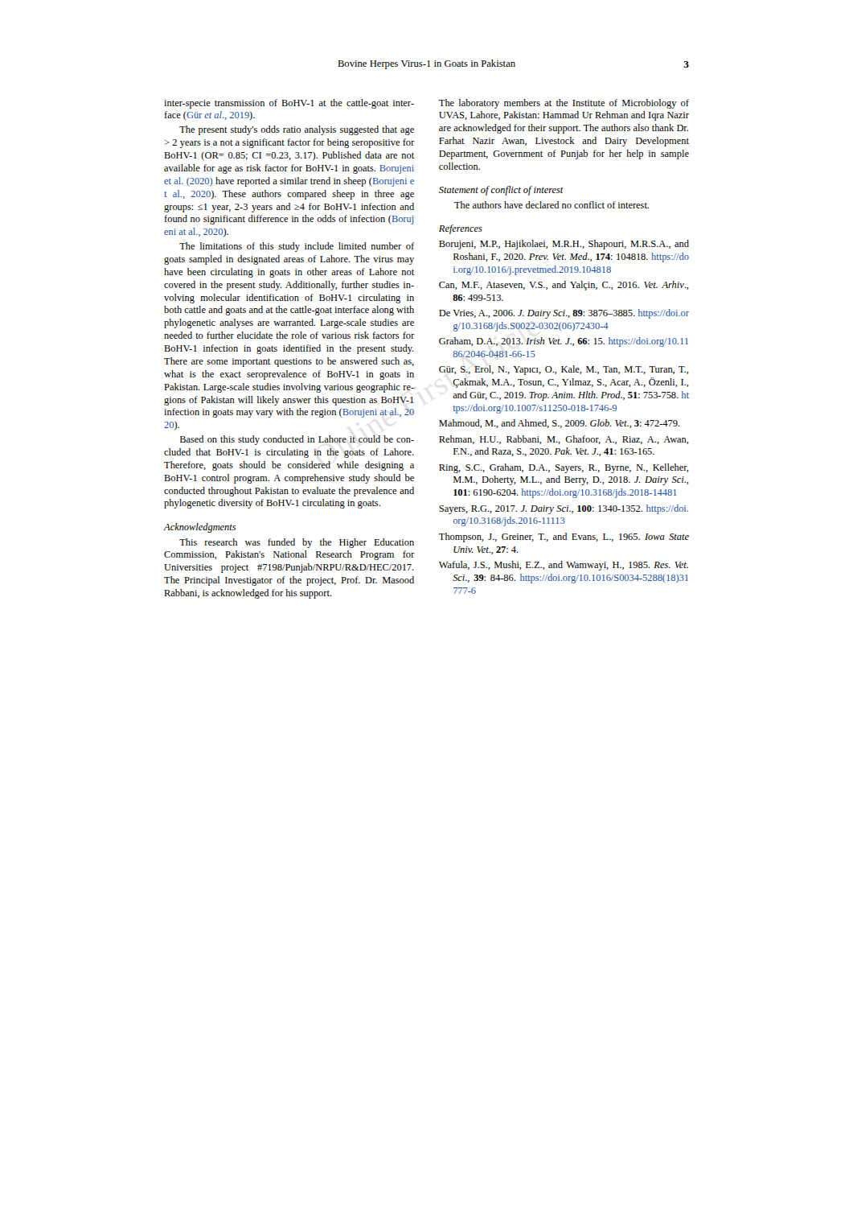Bovine Herpes Virus-1 in Goats in Pakistan 3
inter-specie transmission of BoHV-1 at the cattle-goat interface (Gür et al., 2019).
The present study's odds ratio analysis suggested that age > 2 years is a not a significant factor for being seropositive for BoHV-1 (OR= 0.85; CI =0.23, 3.17). Published data are not available for age as risk factor for BoHV-1 in goats. Borujeni et al. (2020) have reported a similar trend in sheep (Borujeni et al., 2020). These authors compared sheep in three age groups: ≤1 year, 2-3 years and ≥4 for BoHV-1 infection and found no significant difference in the odds of infection (Borujeni at al., 2020).
The limitations of this study include limited number of goats sampled in designated areas of Lahore. The virus may have been circulating in goats in other areas of Lahore not covered in the present study. Additionally, further studies involving molecular identification of BoHV-1 circulating in both cattle and goats and at the cattle-goat interface along with phylogenetic analyses are warranted. Large-scale studies are needed to further elucidate the role of various risk factors for BoHV-1 infection in goats identified in the present study. There are some important questions to be answered such as, what is the exact seroprevalence of BoHV-1 in goats in Pakistan. Large-scale studies involving various geographic regions of Pakistan will likely answer this question as BoHV-1 infection in goats may vary with the region (Borujeni at al., 2020).
Based on this study conducted in Lahore it could be concluded that BoHV-1 is circulating in the goats of Lahore. Therefore, goats should be considered while designing a BoHV-1 control program. A comprehensive study should be conducted throughout Pakistan to evaluate the prevalence and phylogenetic diversity of BoHV-1 circulating in goats.
Acknowledgments
This research was funded by the Higher Education Commission, Pakistan's National Research Program for Universities project #7198/Punjab/NRPU/R&D/HEC/2017. The Principal Investigator of the project, Prof. Dr. Masood Rabbani, is acknowledged for his support.
The laboratory members at the Institute of Microbiology of UVAS, Lahore, Pakistan: Hammad Ur Rehman and Iqra Nazir are acknowledged for their support. The authors also thank Dr. Farhat Nazir Awan, Livestock and Dairy Development Department, Government of Punjab for her help in sample collection.
Statement of conflict of interest
The authors have declared no conflict of interest.
References
Borujeni, M.P., Hajikolaei, M.R.H., Shapouri, M.R.S.A., and Roshani, F., 2020. Prev. Vet. Med., 174: 104818. https://doi.org/10.1016/j.prevetmed.2019.104818
Can, M.F., Ataseven, V.S., and Yalçin, C., 2016. Vet. Arhiv., 86: 499-513.
De Vries, A., 2006. J. Dairy Sci., 89: 3876–3885. https://doi.org/10.3168/jds.S0022-0302(06)72430-4
Graham, D.A., 2013. Irish Vet. J., 66: 15. https://doi.org/10.1186/2046-0481-66-15
Gür, S., Erol, N., Yapıcı, O., Kale, M., Tan, M.T., Turan, T., Çakmak, M.A., Tosun, C., Yılmaz, S., Acar, A., Özenli, I., and Gür, C., 2019. Trop. Anim. Hlth. Prod., 51: 753-758. https://doi.org/10.1007/s11250-018-1746-9
Mahmoud, M., and Ahmed, S., 2009. Glob. Vet., 3: 472-479.
Rehman, H.U., Rabbani, M., Ghafoor, A., Riaz, A., Awan, F.N., and Raza, S., 2020. Pak. Vet. J., 41: 163-165.
Ring, S.C., Graham, D.A., Sayers, R., Byrne, N., Kelleher, M.M., Doherty, M.L., and Berry, D., 2018. J. Dairy Sci., 101: 6190-6204. https://doi.org/10.3168/jds.2018-14481
Sayers, R.G., 2017. J. Dairy Sci., 100: 1340-1352. https://doi.org/10.3168/jds.2016-11113
Thompson, J., Greiner, T., and Evans, L., 1965. Iowa State Univ. Vet., 27: 4.
Wafula, J.S., Mushi, E.Z., and Wamwayi, H., 1985. Res. Vet. Sci., 39: 84-86. https://doi.org/10.1016/S0034-5288(18)31777-6
Online First Article